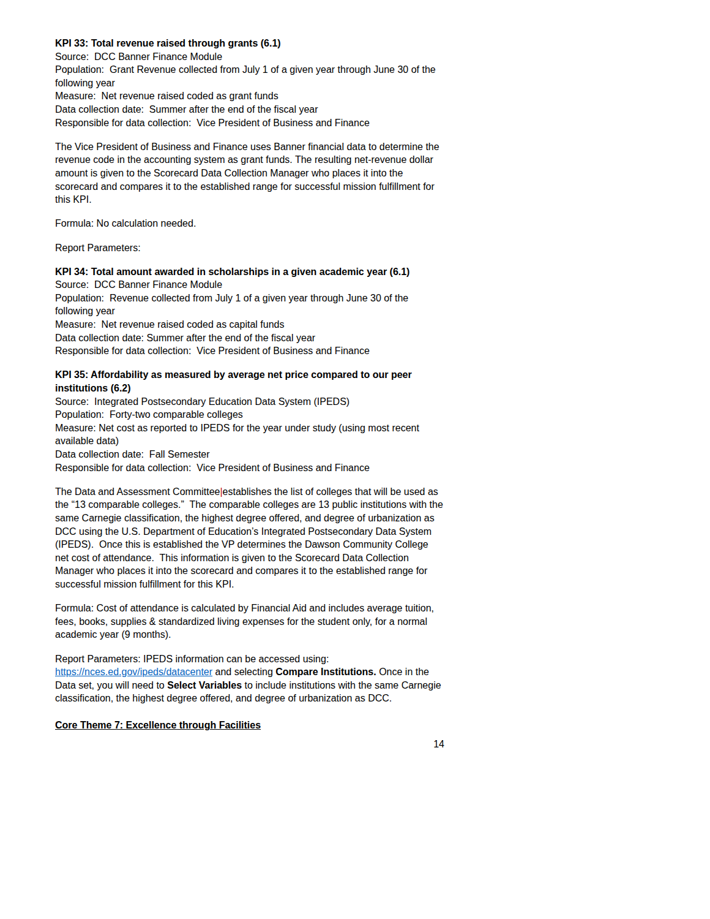KPI 33: Total revenue raised through grants (6.1)
Source: DCC Banner Finance Module
Population: Grant Revenue collected from July 1 of a given year through June 30 of the following year
Measure: Net revenue raised coded as grant funds
Data collection date: Summer after the end of the fiscal year
Responsible for data collection: Vice President of Business and Finance
The Vice President of Business and Finance uses Banner financial data to determine the revenue code in the accounting system as grant funds. The resulting net-revenue dollar amount is given to the Scorecard Data Collection Manager who places it into the scorecard and compares it to the established range for successful mission fulfillment for this KPI.
Formula: No calculation needed.
Report Parameters:
KPI 34: Total amount awarded in scholarships in a given academic year (6.1)
Source: DCC Banner Finance Module
Population: Revenue collected from July 1 of a given year through June 30 of the following year
Measure: Net revenue raised coded as capital funds
Data collection date: Summer after the end of the fiscal year
Responsible for data collection: Vice President of Business and Finance
KPI 35: Affordability as measured by average net price compared to our peer institutions (6.2)
Source: Integrated Postsecondary Education Data System (IPEDS)
Population: Forty-two comparable colleges
Measure: Net cost as reported to IPEDS for the year under study (using most recent available data)
Data collection date: Fall Semester
Responsible for data collection: Vice President of Business and Finance
The Data and Assessment Committee|establishes the list of colleges that will be used as the “13 comparable colleges.” The comparable colleges are 13 public institutions with the same Carnegie classification, the highest degree offered, and degree of urbanization as DCC using the U.S. Department of Education’s Integrated Postsecondary Data System (IPEDS). Once this is established the VP determines the Dawson Community College net cost of attendance. This information is given to the Scorecard Data Collection Manager who places it into the scorecard and compares it to the established range for successful mission fulfillment for this KPI.
Formula: Cost of attendance is calculated by Financial Aid and includes average tuition, fees, books, supplies & standardized living expenses for the student only, for a normal academic year (9 months).
Report Parameters: IPEDS information can be accessed using: https://nces.ed.gov/ipeds/datacenter and selecting Compare Institutions. Once in the Data set, you will need to Select Variables to include institutions with the same Carnegie classification, the highest degree offered, and degree of urbanization as DCC.
Core Theme 7: Excellence through Facilities
14